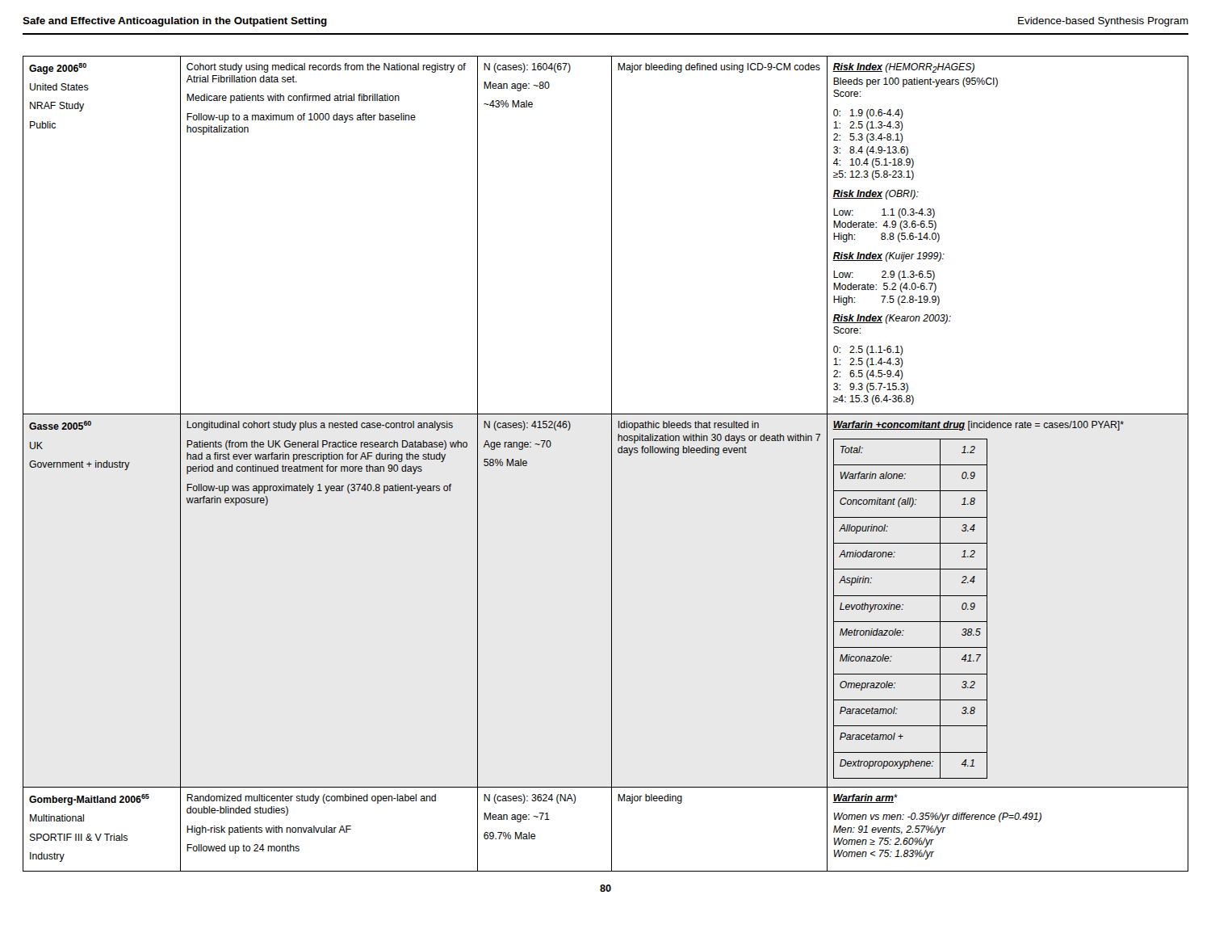Safe and Effective Anticoagulation in the Outpatient Setting
Evidence-based Synthesis Program
| Gage 2006 80 United States NRAF Study Public | Cohort study using medical records from the National registry of Atrial Fibrillation data set. Medicare patients with confirmed atrial fibrillation Follow-up to a maximum of 1000 days after baseline hospitalization | N (cases): 1604(67) Mean age: ~80 ~43% Male | Major bleeding defined using ICD-9-CM codes | Risk Index (HEMORR 2 HAGES) Bleeds per 100 patient-years (95%CI) Score: 0: 1.9 (0.6-4.4) 1: 2.5 (1.3-4.3) 2: 5.3 (3.4-8.1) 3: 8.4 (4.9-13.6) 4: 10.4 (5.1-18.9) ≥5: 12.3 (5.8-23.1) Risk Index (OBRI): Low: 1.1 (0.3-4.3) Moderate: 4.9 (3.6-6.5) High: 8.8 (5.6-14.0) Risk Index (Kuijer 1999): Low: 2.9 (1.3-6.5) Moderate: 5.2 (4.0-6.7) High: 7.5 (2.8-19.9) Risk Index (Kearon 2003): Score: 0: 2.5 (1.1-6.1) 1: 2.5 (1.4-4.3) 2: 6.5 (4.5-9.4) 3: 9.3 (5.7-15.3) ≥4: 15.3 (6.4-36.8) |
| Gasse 2005 60 UK Government + industry | Longitudinal cohort study plus a nested case-control analysis Patients (from the UK General Practice research Database) who had a first ever warfarin prescription for AF during the study period and continued treatment for more than 90 days Follow-up was approximately 1 year (3740.8 patient-years of warfarin exposure) | N (cases): 4152(46) Age range: ~70 58% Male | Idiopathic bleeds that resulted in hospitalization within 30 days or death within 7 days following bleeding event | Warfarin +concomitant drug [incidence rate = cases/100 PYAR]* / Total: / 1.2 / / Warfarin alone: / 0.9 / / Concomitant (all): / 1.8 / / Allopurinol: / 3.4 / / Amiodarone: / 1.2 / / Aspirin: / 2.4 / / Levothyroxine: / 0.9 / / Metronidazole: / 38.5 / / Miconazole: / 41.7 / / Omeprazole: / 3.2 / / Paracetamol: / 3.8 / / Paracetamol + / / / Dextropropoxyphene: / 4.1 / |
| Gomberg-Maitland 2006 65 Multinational SPORTIF III & V Trials Industry | Randomized multicenter study (combined open-label and double-blinded studies) High-risk patients with nonvalvular AF Followed up to 24 months | N (cases): 3624 (NA) Mean age: ~71 69.7% Male | Major bleeding | Warfarin arm * Women vs men: -0.35%/yr difference (P=0.491) Men: 91 events, 2.57%/yr Women ≥ 75: 2.60%/yr Women < 75: 1.83%/yr |
80